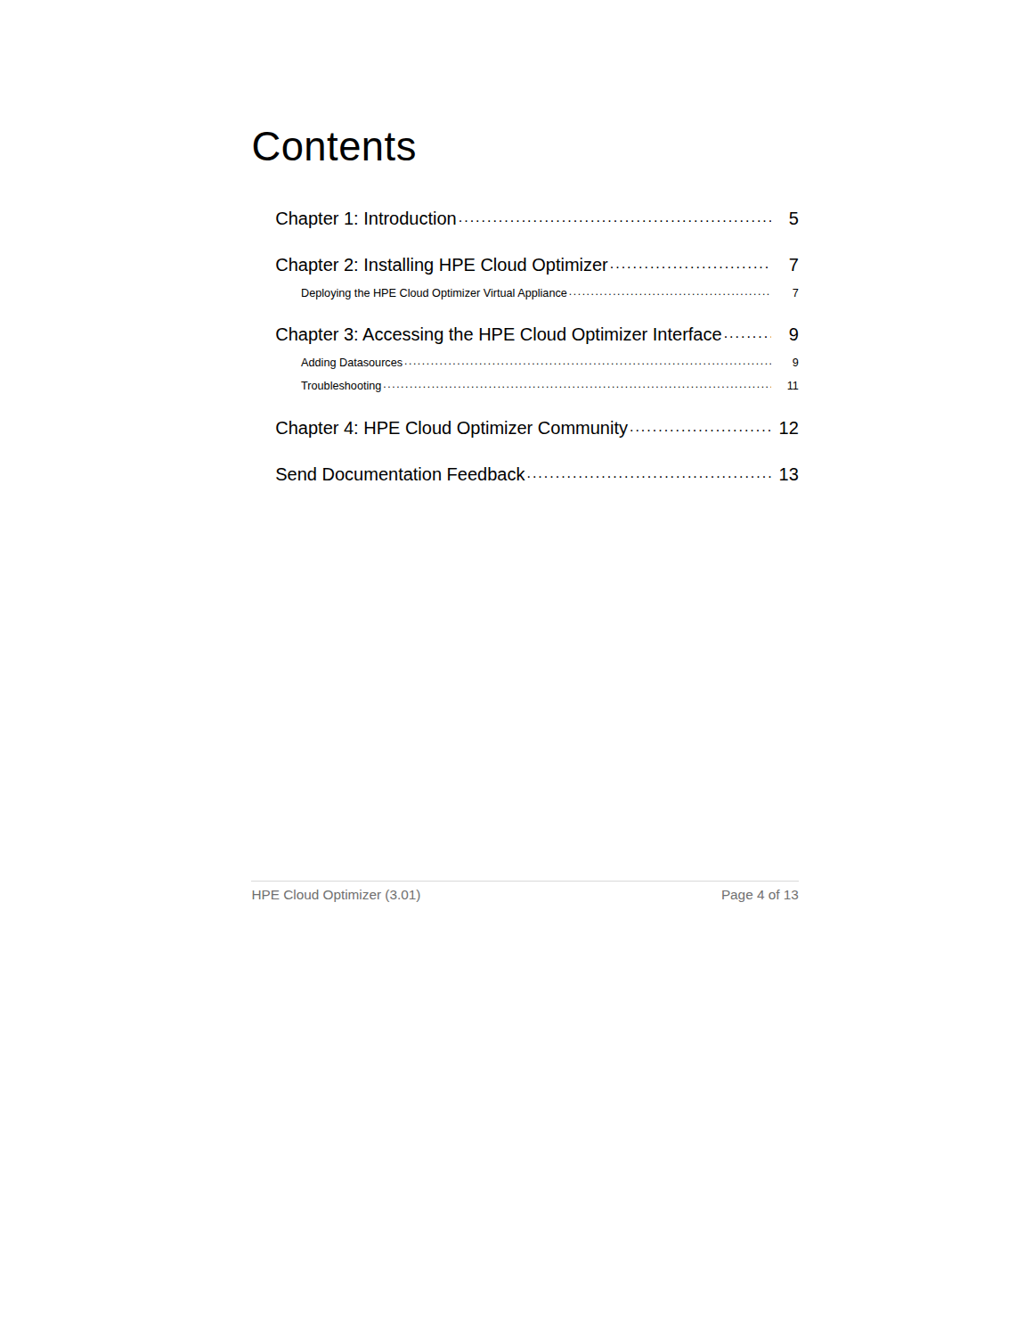Contents
Chapter 1: Introduction ................................................................................... 5
Chapter 2: Installing HPE Cloud Optimizer ........................................................... 7
Deploying the HPE Cloud Optimizer Virtual Appliance ..................................................... 7
Chapter 3: Accessing the HPE Cloud Optimizer Interface ....................................... 9
Adding Datasources ......................................................................................... 9
Troubleshooting ............................................................................................. 11
Chapter 4: HPE Cloud Optimizer Community ..................................................... 12
Send Documentation Feedback ......................................................................... 13
HPE Cloud Optimizer (3.01) Page 4 of 13